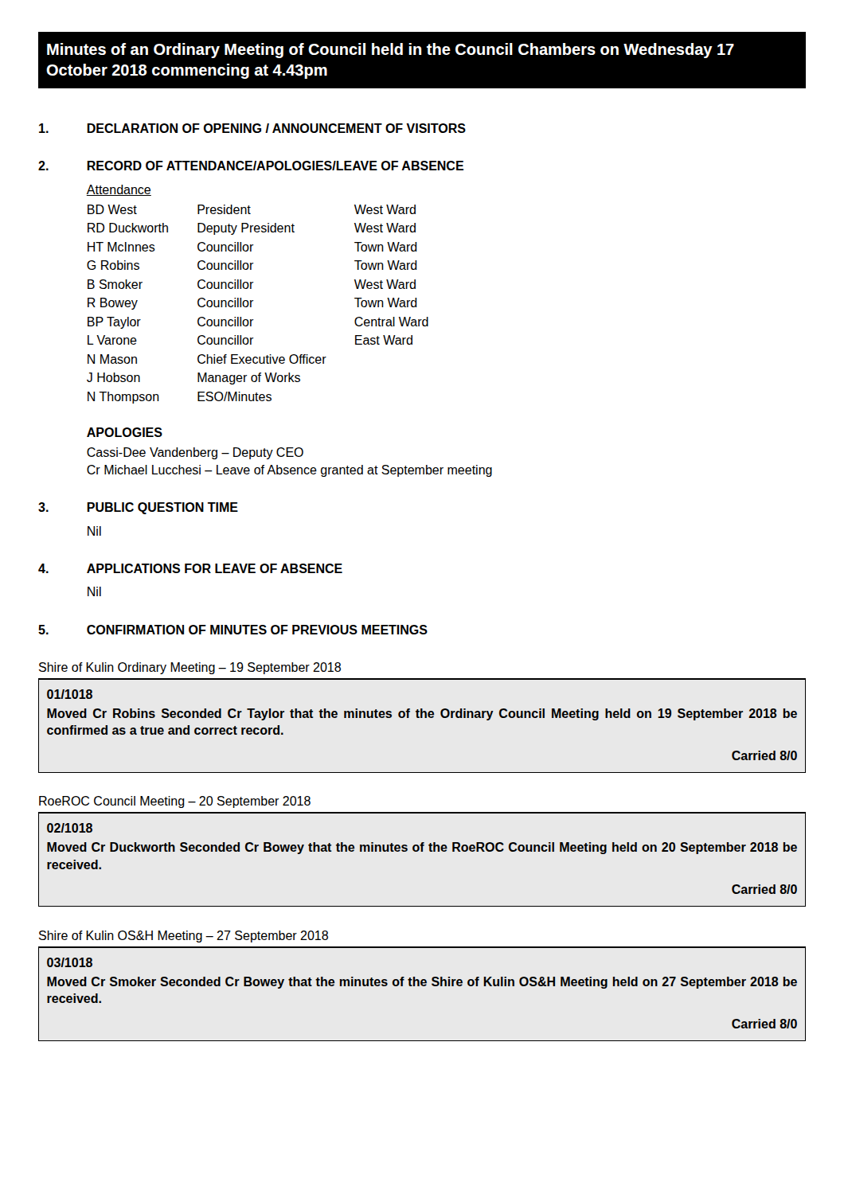Minutes of an Ordinary Meeting of Council held in the Council Chambers on Wednesday 17 October 2018 commencing at 4.43pm
1. DECLARATION OF OPENING / ANNOUNCEMENT OF VISITORS
2. RECORD OF ATTENDANCE/APOLOGIES/LEAVE OF ABSENCE
Attendance
| BD West | President | West Ward |
| RD Duckworth | Deputy President | West Ward |
| HT McInnes | Councillor | Town Ward |
| G Robins | Councillor | Town Ward |
| B Smoker | Councillor | West Ward |
| R Bowey | Councillor | Town Ward |
| BP Taylor | Councillor | Central Ward |
| L Varone | Councillor | East Ward |
| N Mason | Chief Executive Officer | |
| J Hobson | Manager of Works | |
| N Thompson | ESO/Minutes | |
APOLOGIES
Cassi-Dee Vandenberg – Deputy CEO
Cr Michael Lucchesi – Leave of Absence granted at September meeting
3. PUBLIC QUESTION TIME
Nil
4. APPLICATIONS FOR LEAVE OF ABSENCE
Nil
5. CONFIRMATION OF MINUTES OF PREVIOUS MEETINGS
Shire of Kulin Ordinary Meeting – 19 September 2018
01/1018
Moved Cr Robins Seconded Cr Taylor that the minutes of the Ordinary Council Meeting held on 19 September 2018 be confirmed as a true and correct record.
Carried 8/0
RoeROC Council Meeting – 20 September 2018
02/1018
Moved Cr Duckworth Seconded Cr Bowey that the minutes of the RoeROC Council Meeting held on 20 September 2018 be received.
Carried 8/0
Shire of Kulin OS&H Meeting – 27 September 2018
03/1018
Moved Cr Smoker Seconded Cr Bowey that the minutes of the Shire of Kulin OS&H Meeting held on 27 September 2018 be received.
Carried 8/0